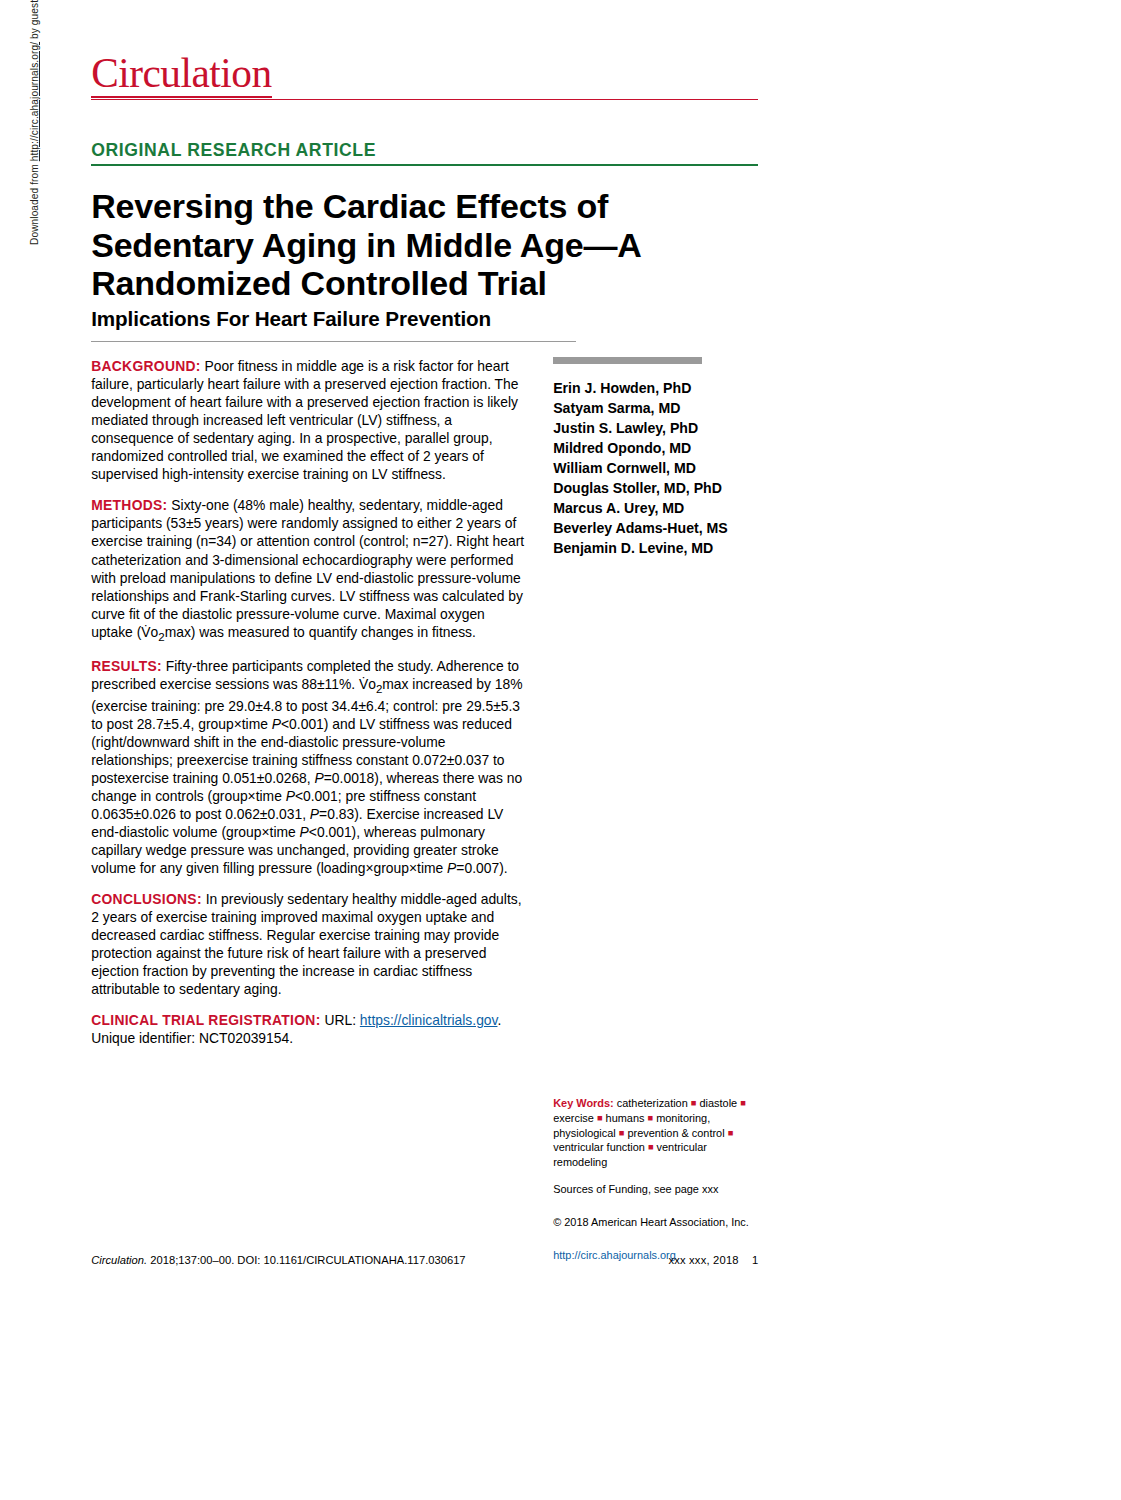Downloaded from http://circ.ahajournals.org/ by guest on January 9, 2018
Circulation
Original Research Article
Reversing the Cardiac Effects of Sedentary Aging in Middle Age—A Randomized Controlled Trial
Implications For Heart Failure Prevention
BACKGROUND: Poor fitness in middle age is a risk factor for heart failure, particularly heart failure with a preserved ejection fraction. The development of heart failure with a preserved ejection fraction is likely mediated through increased left ventricular (LV) stiffness, a consequence of sedentary aging. In a prospective, parallel group, randomized controlled trial, we examined the effect of 2 years of supervised high-intensity exercise training on LV stiffness.
METHODS: Sixty-one (48% male) healthy, sedentary, middle-aged participants (53±5 years) were randomly assigned to either 2 years of exercise training (n=34) or attention control (control; n=27). Right heart catheterization and 3-dimensional echocardiography were performed with preload manipulations to define LV end-diastolic pressure-volume relationships and Frank-Starling curves. LV stiffness was calculated by curve fit of the diastolic pressure-volume curve. Maximal oxygen uptake (V̇o2max) was measured to quantify changes in fitness.
RESULTS: Fifty-three participants completed the study. Adherence to prescribed exercise sessions was 88±11%. V̇o2max increased by 18% (exercise training: pre 29.0±4.8 to post 34.4±6.4; control: pre 29.5±5.3 to post 28.7±5.4, group×time P<0.001) and LV stiffness was reduced (right/downward shift in the end-diastolic pressure-volume relationships; preexercise training stiffness constant 0.072±0.037 to postexercise training 0.051±0.0268, P=0.0018), whereas there was no change in controls (group×time P<0.001; pre stiffness constant 0.0635±0.026 to post 0.062±0.031, P=0.83). Exercise increased LV end-diastolic volume (group×time P<0.001), whereas pulmonary capillary wedge pressure was unchanged, providing greater stroke volume for any given filling pressure (loading×group×time P=0.007).
CONCLUSIONS: In previously sedentary healthy middle-aged adults, 2 years of exercise training improved maximal oxygen uptake and decreased cardiac stiffness. Regular exercise training may provide protection against the future risk of heart failure with a preserved ejection fraction by preventing the increase in cardiac stiffness attributable to sedentary aging.
CLINICAL TRIAL REGISTRATION: URL: https://clinicaltrials.gov. Unique identifier: NCT02039154.
Erin J. Howden, PhD
Satyam Sarma, MD
Justin S. Lawley, PhD
Mildred Opondo, MD
William Cornwell, MD
Douglas Stoller, MD, PhD
Marcus A. Urey, MD
Beverley Adams-Huet, MS
Benjamin D. Levine, MD
Key Words: catheterization ■ diastole ■ exercise ■ humans ■ monitoring, physiological ■ prevention & control ■ ventricular function ■ ventricular remodeling
Sources of Funding, see page xxx
© 2018 American Heart Association, Inc.
http://circ.ahajournals.org
Circulation. 2018;137:00–00. DOI: 10.1161/CIRCULATIONAHA.117.030617
xxx xxx, 2018 1